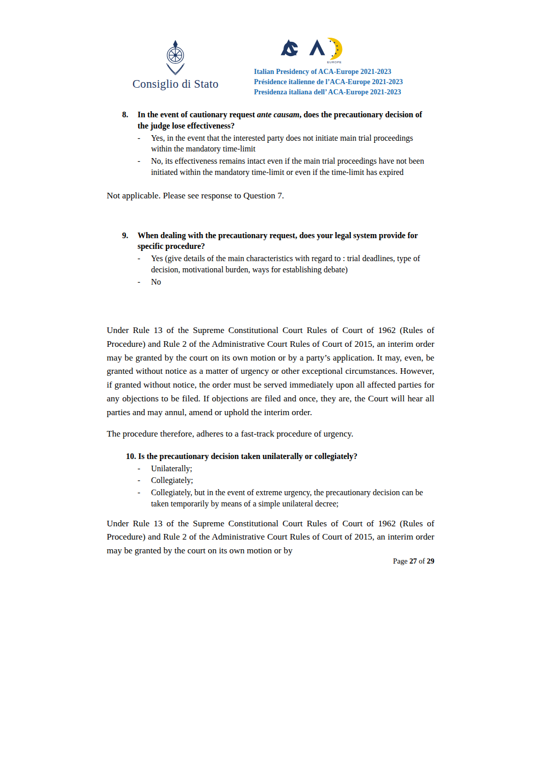Consiglio di Stato
EUROPE
Italian Presidency of ACA-Europe 2021-2023
Présidence italienne de l’ACA-Europe 2021-2023
Presidenza italiana dell’ ACA-Europe 2021-2023
8. In the event of cautionary request ante causam, does the precautionary decision of the judge lose effectiveness?
Yes, in the event that the interested party does not initiate main trial proceedings within the mandatory time-limit
No, its effectiveness remains intact even if the main trial proceedings have not been initiated within the mandatory time-limit or even if the time-limit has expired
Not applicable. Please see response to Question 7.
9. When dealing with the precautionary request, does your legal system provide for specific procedure?
Yes (give details of the main characteristics with regard to : trial deadlines, type of decision, motivational burden, ways for establishing debate)
No
Under Rule 13 of the Supreme Constitutional Court Rules of Court of 1962 (Rules of Procedure) and Rule 2 of the Administrative Court Rules of Court of 2015, an interim order may be granted by the court on its own motion or by a party’s application. It may, even, be granted without notice as a matter of urgency or other exceptional circumstances. However, if granted without notice, the order must be served immediately upon all affected parties for any objections to be filed. If objections are filed and once, they are, the Court will hear all parties and may annul, amend or uphold the interim order.
The procedure therefore, adheres to a fast-track procedure of urgency.
10. Is the precautionary decision taken unilaterally or collegiately?
Unilaterally;
Collegiately;
Collegiately, but in the event of extreme urgency, the precautionary decision can be taken temporarily by means of a simple unilateral decree;
Under Rule 13 of the Supreme Constitutional Court Rules of Court of 1962 (Rules of Procedure) and Rule 2 of the Administrative Court Rules of Court of 2015, an interim order may be granted by the court on its own motion or by
Page 27 of 29